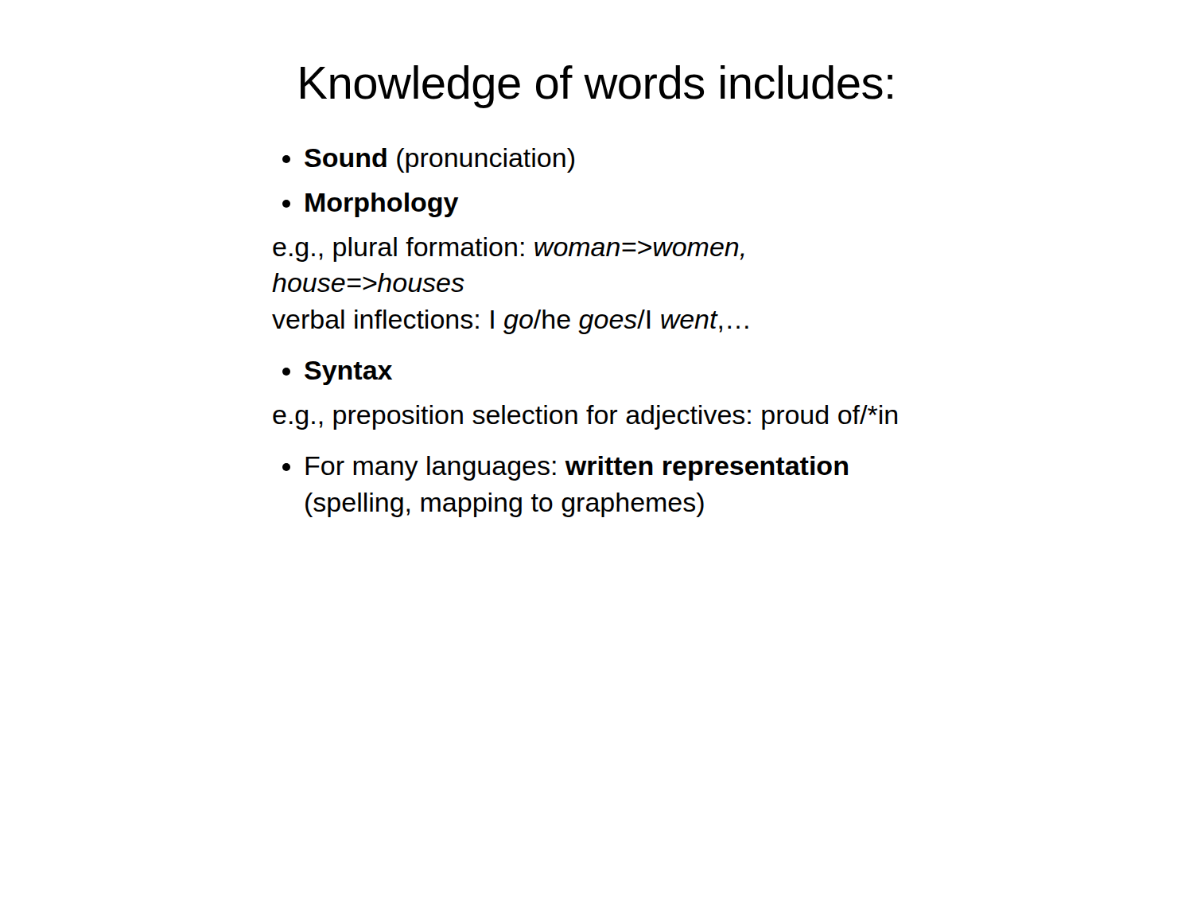Knowledge of words includes:
Sound (pronunciation)
Morphology
e.g., plural formation: woman=>women, house=>houses
verbal inflections: I go/he goes/I went,…
Syntax
e.g., preposition selection for adjectives: proud of/*in
For many languages: written representation (spelling, mapping to graphemes)